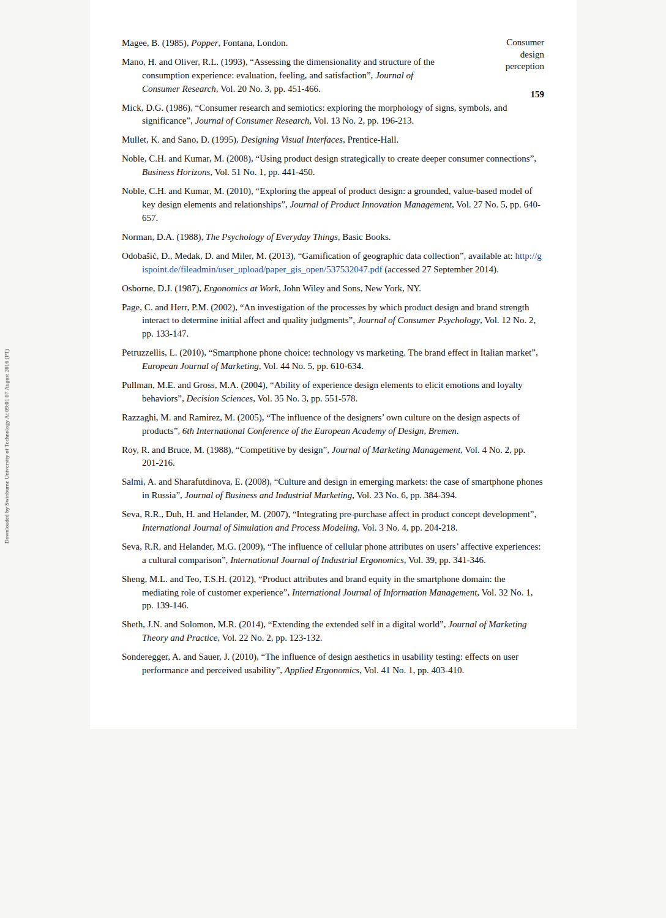Downloaded by Swinburne University of Technology At 09:01 07 August 2016 (PT)
Consumer
design
perception
159
Magee, B. (1985), Popper, Fontana, London.
Mano, H. and Oliver, R.L. (1993), “Assessing the dimensionality and structure of the consumption experience: evaluation, feeling, and satisfaction”, Journal of Consumer Research, Vol. 20 No. 3, pp. 451-466.
Mick, D.G. (1986), “Consumer research and semiotics: exploring the morphology of signs, symbols, and significance”, Journal of Consumer Research, Vol. 13 No. 2, pp. 196-213.
Mullet, K. and Sano, D. (1995), Designing Visual Interfaces, Prentice-Hall.
Noble, C.H. and Kumar, M. (2008), “Using product design strategically to create deeper consumer connections”, Business Horizons, Vol. 51 No. 1, pp. 441-450.
Noble, C.H. and Kumar, M. (2010), “Exploring the appeal of product design: a grounded, value-based model of key design elements and relationships”, Journal of Product Innovation Management, Vol. 27 No. 5, pp. 640-657.
Norman, D.A. (1988), The Psychology of Everyday Things, Basic Books.
Odobašić, D., Medak, D. and Miler, M. (2013), “Gamification of geographic data collection”, available at: http://gispoint.de/fileadmin/user_upload/paper_gis_open/537532047.pdf (accessed 27 September 2014).
Osborne, D.J. (1987), Ergonomics at Work, John Wiley and Sons, New York, NY.
Page, C. and Herr, P.M. (2002), “An investigation of the processes by which product design and brand strength interact to determine initial affect and quality judgments”, Journal of Consumer Psychology, Vol. 12 No. 2, pp. 133-147.
Petruzzellis, L. (2010), “Smartphone phone choice: technology vs marketing. The brand effect in Italian market”, European Journal of Marketing, Vol. 44 No. 5, pp. 610-634.
Pullman, M.E. and Gross, M.A. (2004), “Ability of experience design elements to elicit emotions and loyalty behaviors”, Decision Sciences, Vol. 35 No. 3, pp. 551-578.
Razzaghi, M. and Ramirez, M. (2005), “The influence of the designers’ own culture on the design aspects of products”, 6th International Conference of the European Academy of Design, Bremen.
Roy, R. and Bruce, M. (1988), “Competitive by design”, Journal of Marketing Management, Vol. 4 No. 2, pp. 201-216.
Salmi, A. and Sharafutdinova, E. (2008), “Culture and design in emerging markets: the case of smartphone phones in Russia”, Journal of Business and Industrial Marketing, Vol. 23 No. 6, pp. 384-394.
Seva, R.R., Duh, H. and Helander, M. (2007), “Integrating pre-purchase affect in product concept development”, International Journal of Simulation and Process Modeling, Vol. 3 No. 4, pp. 204-218.
Seva, R.R. and Helander, M.G. (2009), “The influence of cellular phone attributes on users’ affective experiences: a cultural comparison”, International Journal of Industrial Ergonomics, Vol. 39, pp. 341-346.
Sheng, M.L. and Teo, T.S.H. (2012), “Product attributes and brand equity in the smartphone domain: the mediating role of customer experience”, International Journal of Information Management, Vol. 32 No. 1, pp. 139-146.
Sheth, J.N. and Solomon, M.R. (2014), “Extending the extended self in a digital world”, Journal of Marketing Theory and Practice, Vol. 22 No. 2, pp. 123-132.
Sonderegger, A. and Sauer, J. (2010), “The influence of design aesthetics in usability testing: effects on user performance and perceived usability”, Applied Ergonomics, Vol. 41 No. 1, pp. 403-410.